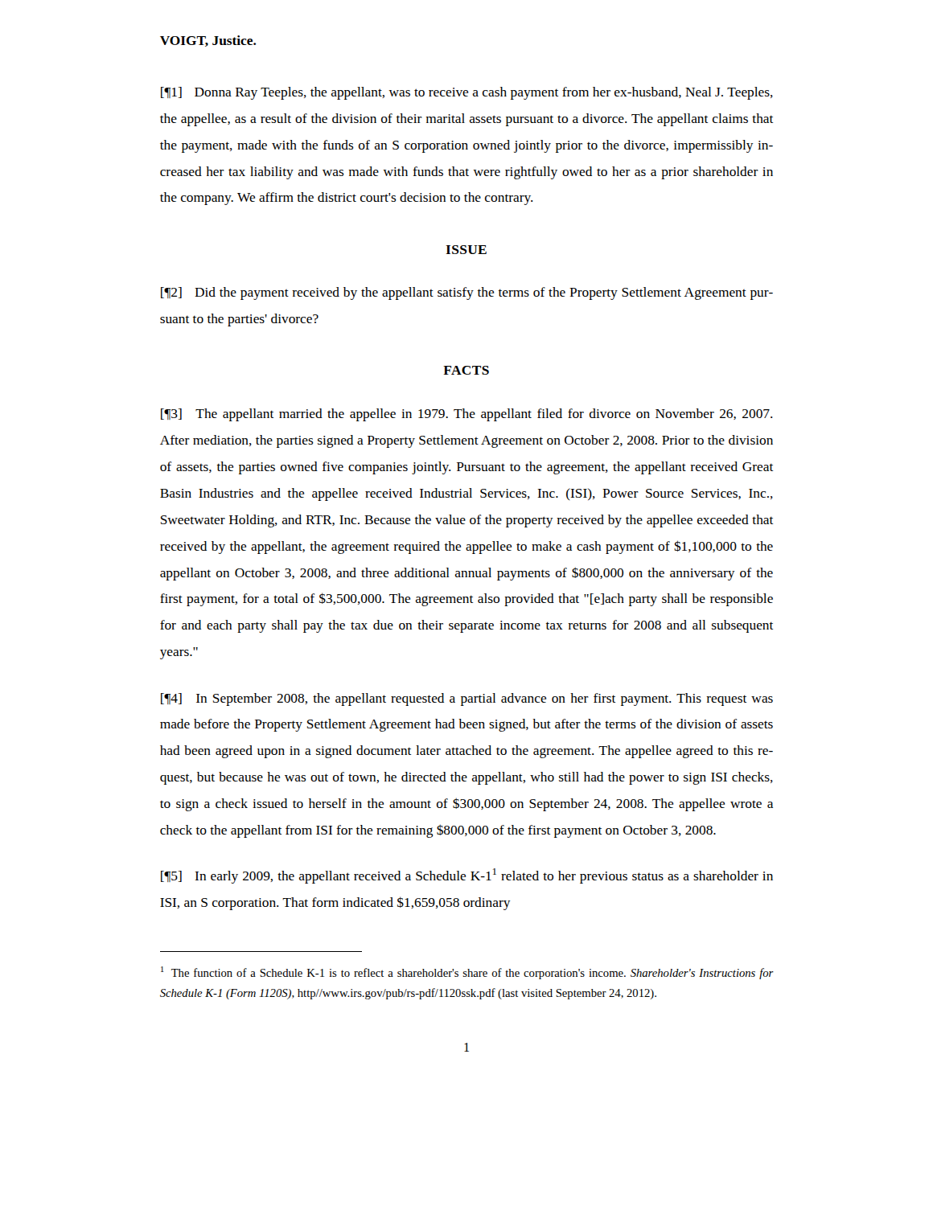VOIGT, Justice.
[¶1] Donna Ray Teeples, the appellant, was to receive a cash payment from her ex-husband, Neal J. Teeples, the appellee, as a result of the division of their marital assets pursuant to a divorce. The appellant claims that the payment, made with the funds of an S corporation owned jointly prior to the divorce, impermissibly increased her tax liability and was made with funds that were rightfully owed to her as a prior shareholder in the company. We affirm the district court's decision to the contrary.
ISSUE
[¶2] Did the payment received by the appellant satisfy the terms of the Property Settlement Agreement pursuant to the parties' divorce?
FACTS
[¶3] The appellant married the appellee in 1979. The appellant filed for divorce on November 26, 2007. After mediation, the parties signed a Property Settlement Agreement on October 2, 2008. Prior to the division of assets, the parties owned five companies jointly. Pursuant to the agreement, the appellant received Great Basin Industries and the appellee received Industrial Services, Inc. (ISI), Power Source Services, Inc., Sweetwater Holding, and RTR, Inc. Because the value of the property received by the appellee exceeded that received by the appellant, the agreement required the appellee to make a cash payment of $1,100,000 to the appellant on October 3, 2008, and three additional annual payments of $800,000 on the anniversary of the first payment, for a total of $3,500,000. The agreement also provided that "[e]ach party shall be responsible for and each party shall pay the tax due on their separate income tax returns for 2008 and all subsequent years."
[¶4] In September 2008, the appellant requested a partial advance on her first payment. This request was made before the Property Settlement Agreement had been signed, but after the terms of the division of assets had been agreed upon in a signed document later attached to the agreement. The appellee agreed to this request, but because he was out of town, he directed the appellant, who still had the power to sign ISI checks, to sign a check issued to herself in the amount of $300,000 on September 24, 2008. The appellee wrote a check to the appellant from ISI for the remaining $800,000 of the first payment on October 3, 2008.
[¶5] In early 2009, the appellant received a Schedule K-11 related to her previous status as a shareholder in ISI, an S corporation. That form indicated $1,659,058 ordinary
1 The function of a Schedule K-1 is to reflect a shareholder's share of the corporation's income. Shareholder's Instructions for Schedule K-1 (Form 1120S), http//www.irs.gov/pub/rs-pdf/1120ssk.pdf (last visited September 24, 2012).
1